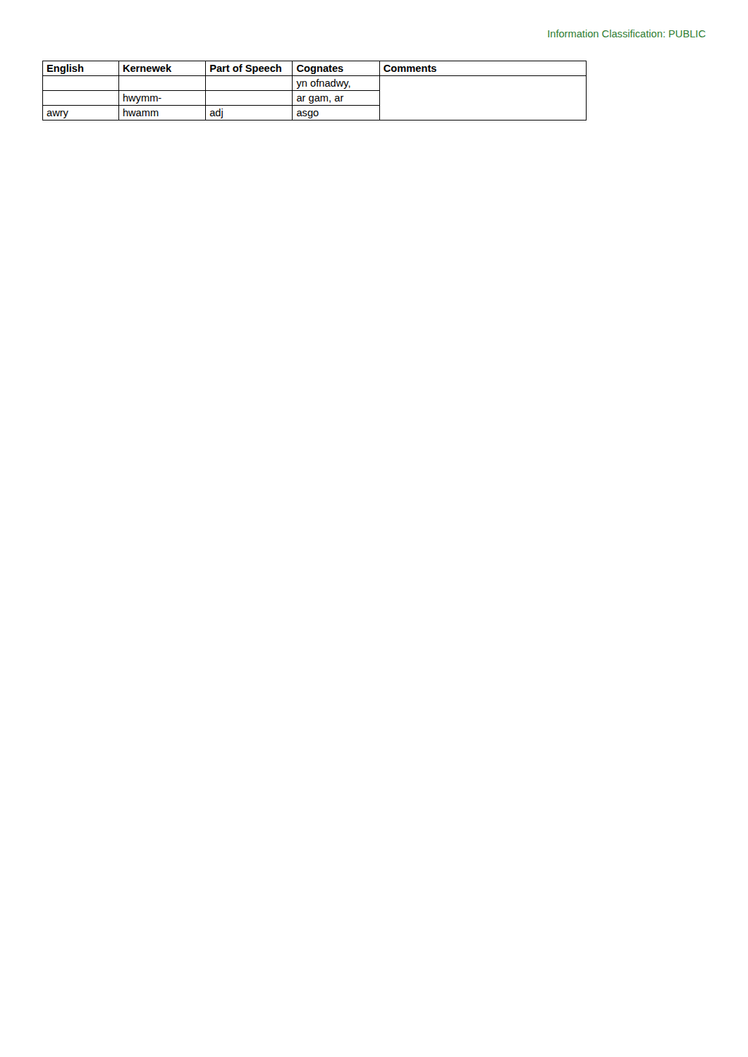Information Classification: PUBLIC
| English | Kernewek | Part of Speech | Cognates | Comments |
| --- | --- | --- | --- | --- |
| | | | yn ofnadwy, | |
| | hwymm- | | ar gam, ar |
| awry | hwamm | adj | asgo |